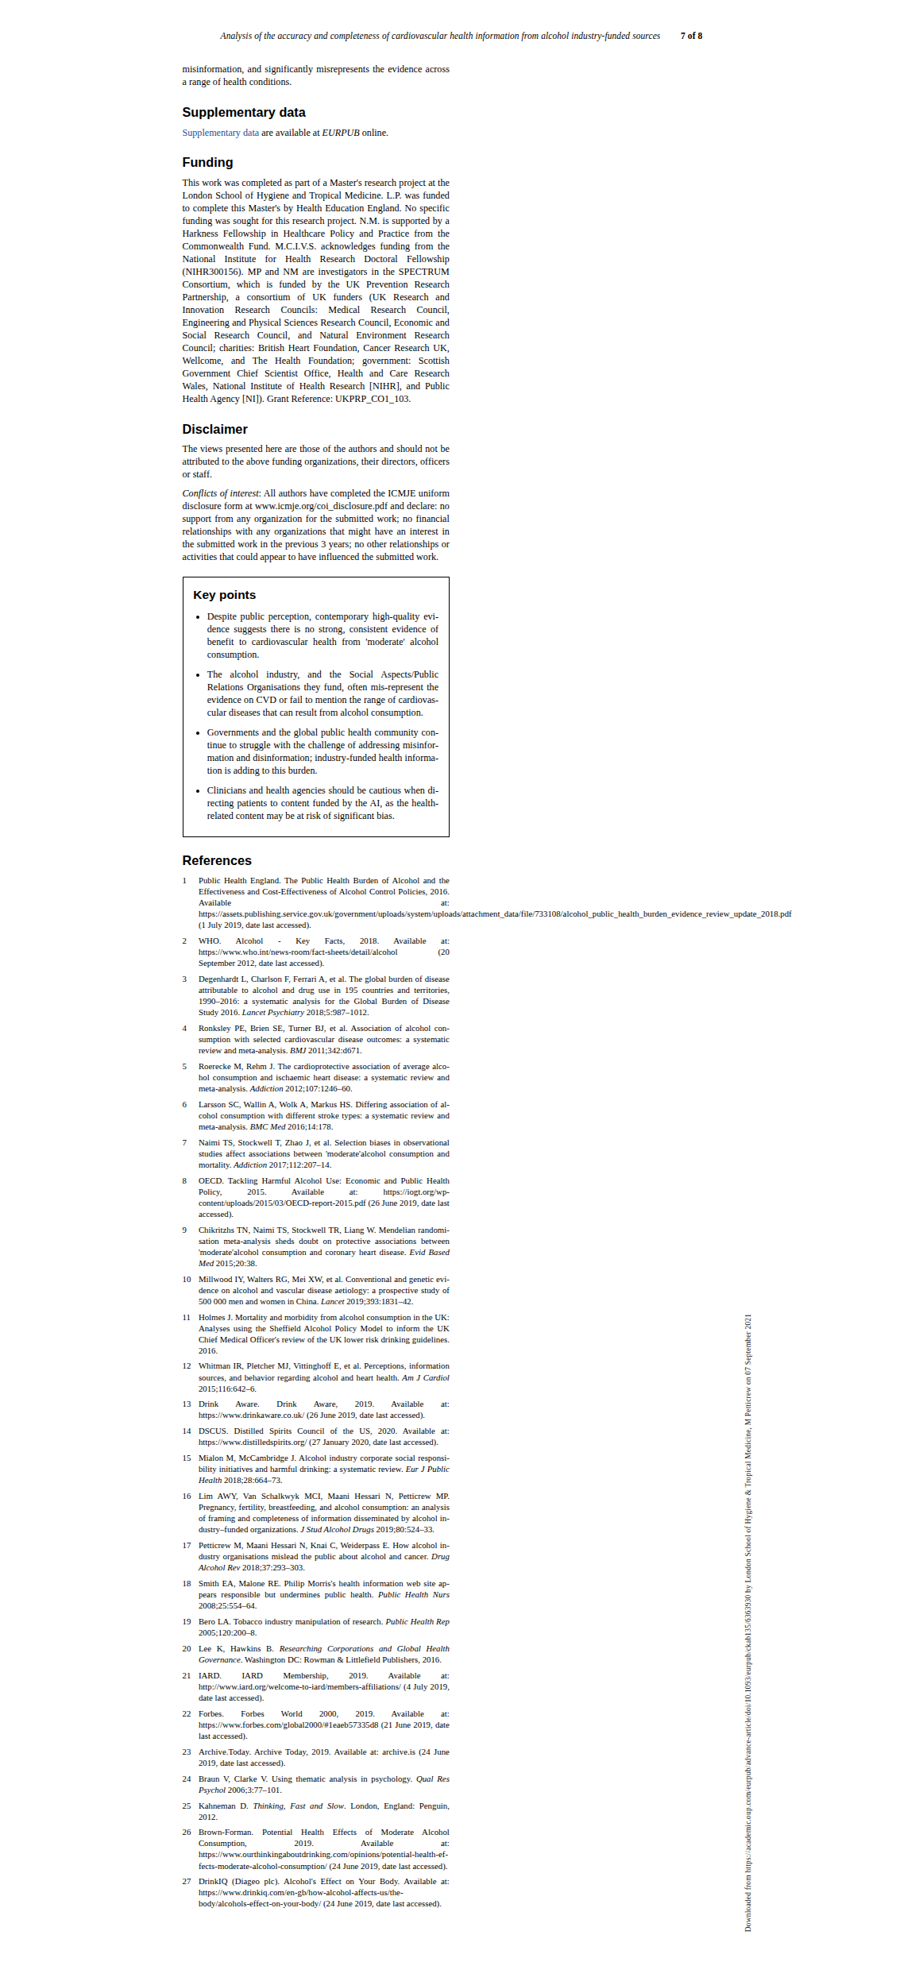Downloaded from https://academic.oup.com/eurpub/advance-article/doi/10.1093/eurpub/ckab135/6363930 by London School of Hygiene & Tropical Medicine, M Petticrew on 07 September 2021
Analysis of the accuracy and completeness of cardiovascular health information from alcohol industry-funded sources 7 of 8
misinformation, and significantly misrepresents the evidence across a range of health conditions.
Supplementary data
Supplementary data are available at EURPUB online.
Funding
This work was completed as part of a Master's research project at the London School of Hygiene and Tropical Medicine. L.P. was funded to complete this Master's by Health Education England. No specific funding was sought for this research project. N.M. is supported by a Harkness Fellowship in Healthcare Policy and Practice from the Commonwealth Fund. M.C.I.V.S. acknowledges funding from the National Institute for Health Research Doctoral Fellowship (NIHR300156). MP and NM are investigators in the SPECTRUM Consortium, which is funded by the UK Prevention Research Partnership, a consortium of UK funders (UK Research and Innovation Research Councils: Medical Research Council, Engineering and Physical Sciences Research Council, Economic and Social Research Council, and Natural Environment Research Council; charities: British Heart Foundation, Cancer Research UK, Wellcome, and The Health Foundation; government: Scottish Government Chief Scientist Office, Health and Care Research Wales, National Institute of Health Research [NIHR], and Public Health Agency [NI]). Grant Reference: UKPRP_CO1_103.
Disclaimer
The views presented here are those of the authors and should not be attributed to the above funding organizations, their directors, officers or staff.
Conflicts of interest: All authors have completed the ICMJE uniform disclosure form at www.icmje.org/coi_disclosure.pdf and declare: no support from any organization for the submitted work; no financial relationships with any organizations that might have an interest in the submitted work in the previous 3 years; no other relationships or activities that could appear to have influenced the submitted work.
Key points
Despite public perception, contemporary high-quality evidence suggests there is no strong, consistent evidence of benefit to cardiovascular health from 'moderate' alcohol consumption.
The alcohol industry, and the Social Aspects/Public Relations Organisations they fund, often mis-represent the evidence on CVD or fail to mention the range of cardiovascular diseases that can result from alcohol consumption.
Governments and the global public health community continue to struggle with the challenge of addressing misinformation and disinformation; industry-funded health information is adding to this burden.
Clinicians and health agencies should be cautious when directing patients to content funded by the AI, as the health-related content may be at risk of significant bias.
References
Public Health England. The Public Health Burden of Alcohol and the Effectiveness and Cost-Effectiveness of Alcohol Control Policies, 2016. Available at: https://assets.publishing.service.gov.uk/government/uploads/system/uploads/attachment_data/file/733108/alcohol_public_health_burden_evidence_review_update_2018.pdf (1 July 2019, date last accessed).
WHO. Alcohol - Key Facts, 2018. Available at: https://www.who.int/news-room/fact-sheets/detail/alcohol (20 September 2012, date last accessed).
Degenhardt L, Charlson F, Ferrari A, et al. The global burden of disease attributable to alcohol and drug use in 195 countries and territories, 1990–2016: a systematic analysis for the Global Burden of Disease Study 2016. Lancet Psychiatry 2018;5:987–1012.
Ronksley PE, Brien SE, Turner BJ, et al. Association of alcohol consumption with selected cardiovascular disease outcomes: a systematic review and meta-analysis. BMJ 2011;342:d671.
Roerecke M, Rehm J. The cardioprotective association of average alcohol consumption and ischaemic heart disease: a systematic review and meta-analysis. Addiction 2012;107:1246–60.
Larsson SC, Wallin A, Wolk A, Markus HS. Differing association of alcohol consumption with different stroke types: a systematic review and meta-analysis. BMC Med 2016;14:178.
Naimi TS, Stockwell T, Zhao J, et al. Selection biases in observational studies affect associations between 'moderate'alcohol consumption and mortality. Addiction 2017;112:207–14.
OECD. Tackling Harmful Alcohol Use: Economic and Public Health Policy, 2015. Available at: https://iogt.org/wp-content/uploads/2015/03/OECD-report-2015.pdf (26 June 2019, date last accessed).
Chikritzhs TN, Naimi TS, Stockwell TR, Liang W. Mendelian randomisation meta-analysis sheds doubt on protective associations between 'moderate'alcohol consumption and coronary heart disease. Evid Based Med 2015;20:38.
Millwood IY, Walters RG, Mei XW, et al. Conventional and genetic evidence on alcohol and vascular disease aetiology: a prospective study of 500 000 men and women in China. Lancet 2019;393:1831–42.
Holmes J. Mortality and morbidity from alcohol consumption in the UK: Analyses using the Sheffield Alcohol Policy Model to inform the UK Chief Medical Officer's review of the UK lower risk drinking guidelines. 2016.
Whitman IR, Pletcher MJ, Vittinghoff E, et al. Perceptions, information sources, and behavior regarding alcohol and heart health. Am J Cardiol 2015;116:642–6.
Drink Aware. Drink Aware, 2019. Available at: https://www.drinkaware.co.uk/ (26 June 2019, date last accessed).
DSCUS. Distilled Spirits Council of the US, 2020. Available at: https://www.distilledspirits.org/ (27 January 2020, date last accessed).
Mialon M, McCambridge J. Alcohol industry corporate social responsibility initiatives and harmful drinking: a systematic review. Eur J Public Health 2018;28:664–73.
Lim AWY, Van Schalkwyk MCI, Maani Hessari N, Petticrew MP. Pregnancy, fertility, breastfeeding, and alcohol consumption: an analysis of framing and completeness of information disseminated by alcohol industry–funded organizations. J Stud Alcohol Drugs 2019;80:524–33.
Petticrew M, Maani Hessari N, Knai C, Weiderpass E. How alcohol industry organisations mislead the public about alcohol and cancer. Drug Alcohol Rev 2018;37:293–303.
Smith EA, Malone RE. Philip Morris's health information web site appears responsible but undermines public health. Public Health Nurs 2008;25:554–64.
Bero LA. Tobacco industry manipulation of research. Public Health Rep 2005;120:200–8.
Lee K, Hawkins B. Researching Corporations and Global Health Governance. Washington DC: Rowman & Littlefield Publishers, 2016.
IARD. IARD Membership, 2019. Available at: http://www.iard.org/welcome-to-iard/members-affiliations/ (4 July 2019, date last accessed).
Forbes. Forbes World 2000, 2019. Available at: https://www.forbes.com/global2000/#1eaeb57335d8 (21 June 2019, date last accessed).
Archive.Today. Archive Today, 2019. Available at: archive.is (24 June 2019, date last accessed).
Braun V, Clarke V. Using thematic analysis in psychology. Qual Res Psychol 2006;3:77–101.
Kahneman D. Thinking, Fast and Slow. London, England: Penguin, 2012.
Brown-Forman. Potential Health Effects of Moderate Alcohol Consumption, 2019. Available at: https://www.ourthinkingaboutdrinking.com/opinions/potential-health-effects-moderate-alcohol-consumption/ (24 June 2019, date last accessed).
DrinkIQ (Diageo plc). Alcohol's Effect on Your Body. Available at: https://www.drinkiq.com/en-gb/how-alcohol-affects-us/the-body/alcohols-effect-on-your-body/ (24 June 2019, date last accessed).